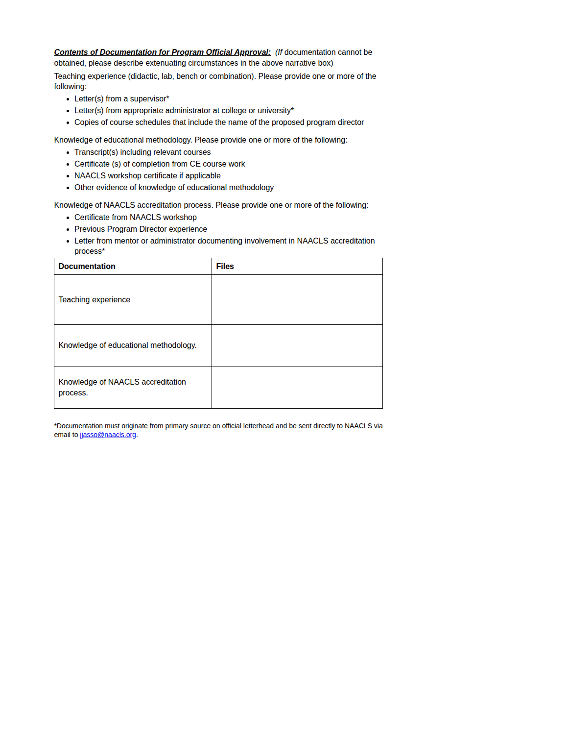Contents of Documentation for Program Official Approval: (If documentation cannot be obtained, please describe extenuating circumstances in the above narrative box)
Teaching experience (didactic, lab, bench or combination). Please provide one or more of the following:
Letter(s) from a supervisor*
Letter(s) from appropriate administrator at college or university*
Copies of course schedules that include the name of the proposed program director
Knowledge of educational methodology. Please provide one or more of the following:
Transcript(s) including relevant courses
Certificate (s) of completion from CE course work
NAACLS workshop certificate if applicable
Other evidence of knowledge of educational methodology
Knowledge of NAACLS accreditation process. Please provide one or more of the following:
Certificate from NAACLS workshop
Previous Program Director experience
Letter from mentor or administrator documenting involvement in NAACLS accreditation process*
| Documentation | Files |
| --- | --- |
| Teaching experience | |
| Knowledge of educational methodology. | |
| Knowledge of NAACLS accreditation process. | |
*Documentation must originate from primary source on official letterhead and be sent directly to NAACLS via email to jjasso@naacls.org.